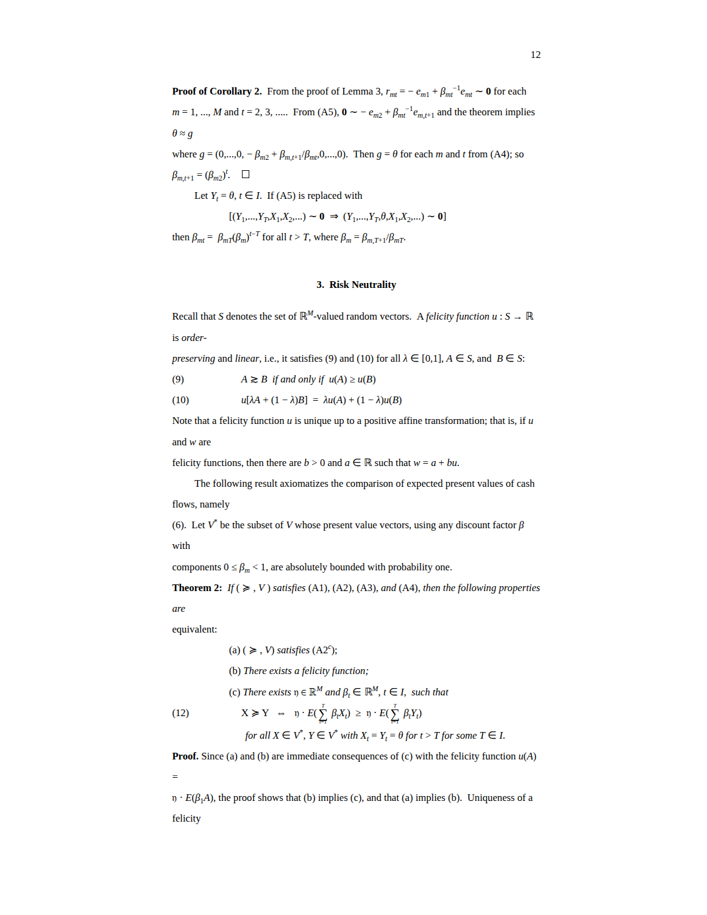12
Proof of Corollary 2. From the proof of Lemma 3, rmt = − em1 + βmt−1emt ∼ 0 for each
m = 1, ..., M and t = 2, 3, ..... From (A5), 0 ∼ − em2 + βmt−1em,t+1 and the theorem implies θ ≈ g
where g = (0,...,0, − βm2 + βm,t+1/βmt,0,...,0). Then g = θ for each m and t from (A4); so
βm,t+1 = (βm2)t.
Let Yt = θ, t ∈ I. If (A5) is replaced with
[(Y1,...,YT,X1,X2,...) ∼ 0 ⇒ (Y1,...,YT,θ,X1,X2,...) ∼ 0]
then βmt = βmT(βm)t−T for all t > T, where βm = βm,T+1/βmT.
3. Risk Neutrality
Recall that S denotes the set of ℝM-valued random vectors. A felicity function u : S → ℝ is order-
preserving and linear, i.e., it satisfies (9) and (10) for all λ ∈ [0,1], A ∈ S, and B ∈ S:
(9) A ≳ B if and only if u(A) ≥ u(B)
(10) u[λA + (1 − λ)B] = λu(A) + (1 − λ)u(B)
Note that a felicity function u is unique up to a positive affine transformation; that is, if u and w are
felicity functions, then there are b > 0 and a ∈ ℝ such that w = a + bu.
The following result axiomatizes the comparison of expected present values of cash flows, namely
(6). Let V* be the subset of V whose present value vectors, using any discount factor β with
components 0 ≤ βm < 1, are absolutely bounded with probability one.
Theorem 2: If ( ≽ , V ) satisfies (A1), (A2), (A3), and (A4), then the following properties are
equivalent:
(a) ( ≽ , V) satisfies (A2c);
(b) There exists a felicity function;
(c) There exists 𝔶 ∈ ℝM and βt ∈ ℝM, t ∈ I, such that
(12) X ≽ Y ⇔ 𝔶 · E(T∑t=1 βtXt) ≥ 𝔶 · E(T∑t=1 βtYt)
for all X ∈ V*, Y ∈ V* with Xt = Yt = θ for t > T for some T ∈ I.
Proof. Since (a) and (b) are immediate consequences of (c) with the felicity function u(A) =
𝔶 · E(β1A), the proof shows that (b) implies (c), and that (a) implies (b). Uniqueness of a felicity